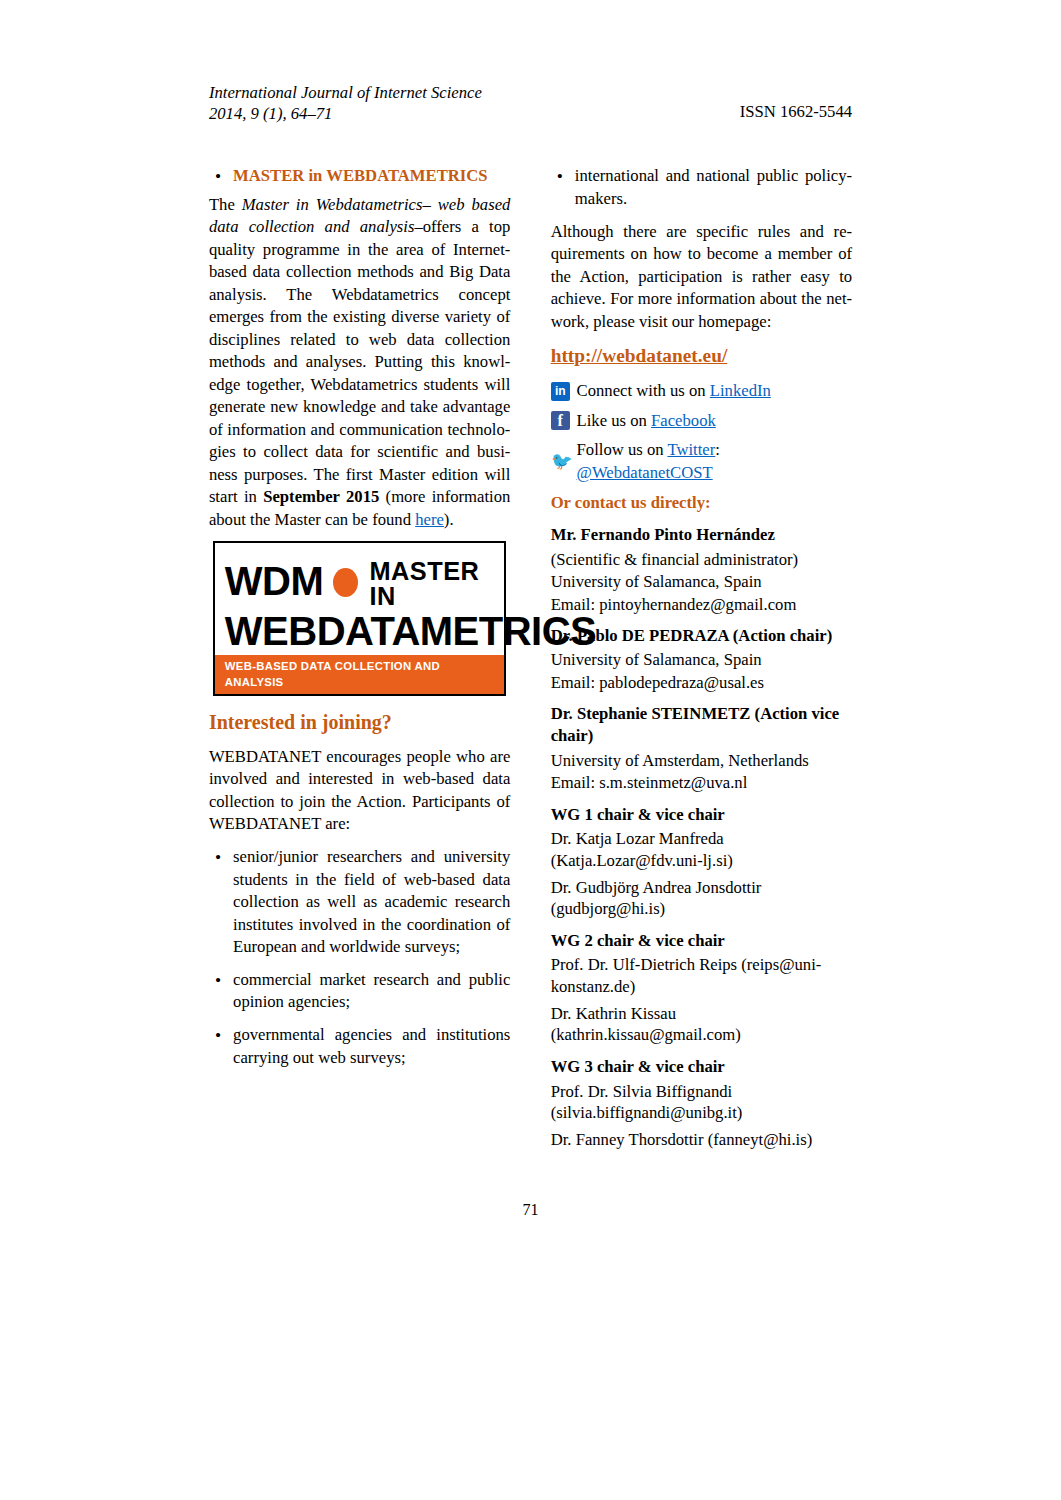International Journal of Internet Science
2014, 9 (1), 64–71
ISSN 1662-5544
MASTER in WEBDATAMETRICS
The Master in Webdatametrics– web based data collection and analysis–offers a top quality programme in the area of Internet-based data collection methods and Big Data analysis. The Webdatametrics concept emerges from the existing diverse variety of disciplines related to web data collection methods and analyses. Putting this knowledge together, Webdatametrics students will generate new knowledge and take advantage of information and communication technologies to collect data for scientific and business purposes. The first Master edition will start in September 2015 (more information about the Master can be found here).
WDM MASTER IN
WEBDATAMETRICS
WEB-BASED DATA COLLECTION AND ANALYSIS
Interested in joining?
WEBDATANET encourages people who are involved and interested in web-based data collection to join the Action. Participants of WEBDATANET are:
senior/junior researchers and university students in the field of web-based data collection as well as academic research institutes involved in the coordination of European and worldwide surveys;
commercial market research and public opinion agencies;
governmental agencies and institutions carrying out web surveys;
international and national public policy-makers.
Although there are specific rules and requirements on how to become a member of the Action, participation is rather easy to achieve. For more information about the network, please visit our homepage:
http://webdatanet.eu/
in Connect with us on LinkedIn
f Like us on Facebook
🐦 Follow us on Twitter: @WebdatanetCOST
Or contact us directly:
Mr. Fernando Pinto Hernández
(Scientific & financial administrator)
University of Salamanca, Spain
Email: pintoyhernandez@gmail.com
Dr. Pablo DE PEDRAZA (Action chair)
University of Salamanca, Spain
Email: pablodepedraza@usal.es
Dr. Stephanie STEINMETZ (Action vice chair)
University of Amsterdam, Netherlands
Email: s.m.steinmetz@uva.nl
WG 1 chair & vice chair
Dr. Katja Lozar Manfreda
(Katja.Lozar@fdv.uni-lj.si)
Dr. Gudbjörg Andrea Jonsdottir
(gudbjorg@hi.is)
WG 2 chair & vice chair
Prof. Dr. Ulf-Dietrich Reips (reips@uni-konstanz.de)
Dr. Kathrin Kissau
(kathrin.kissau@gmail.com)
WG 3 chair & vice chair
Prof. Dr. Silvia Biffignandi
(silvia.biffignandi@unibg.it)
Dr. Fanney Thorsdottir (fanneyt@hi.is)
71